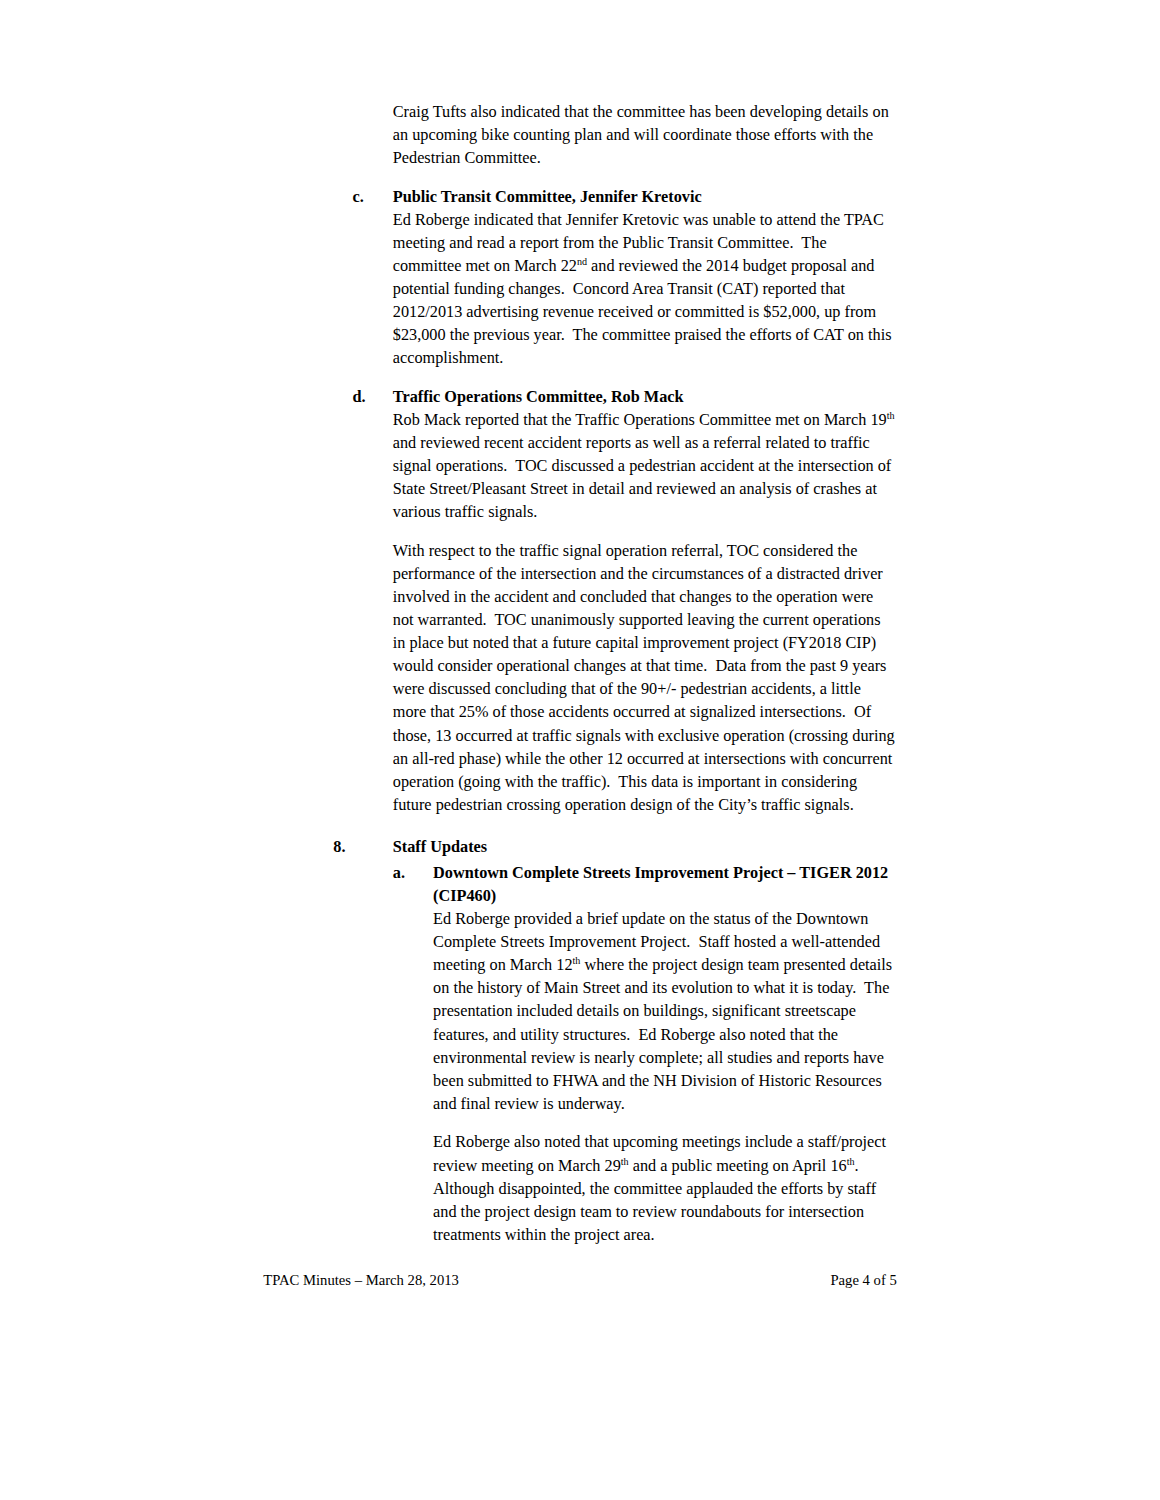Craig Tufts also indicated that the committee has been developing details on an upcoming bike counting plan and will coordinate those efforts with the Pedestrian Committee.
c.
Public Transit Committee, Jennifer Kretovic
Ed Roberge indicated that Jennifer Kretovic was unable to attend the TPAC meeting and read a report from the Public Transit Committee. The committee met on March 22nd and reviewed the 2014 budget proposal and potential funding changes. Concord Area Transit (CAT) reported that 2012/2013 advertising revenue received or committed is $52,000, up from $23,000 the previous year. The committee praised the efforts of CAT on this accomplishment.
d.
Traffic Operations Committee, Rob Mack
Rob Mack reported that the Traffic Operations Committee met on March 19th and reviewed recent accident reports as well as a referral related to traffic signal operations. TOC discussed a pedestrian accident at the intersection of State Street/Pleasant Street in detail and reviewed an analysis of crashes at various traffic signals.
With respect to the traffic signal operation referral, TOC considered the performance of the intersection and the circumstances of a distracted driver involved in the accident and concluded that changes to the operation were not warranted. TOC unanimously supported leaving the current operations in place but noted that a future capital improvement project (FY2018 CIP) would consider operational changes at that time. Data from the past 9 years were discussed concluding that of the 90+/- pedestrian accidents, a little more that 25% of those accidents occurred at signalized intersections. Of those, 13 occurred at traffic signals with exclusive operation (crossing during an all-red phase) while the other 12 occurred at intersections with concurrent operation (going with the traffic). This data is important in considering future pedestrian crossing operation design of the City’s traffic signals.
8. Staff Updates
a.
Downtown Complete Streets Improvement Project – TIGER 2012 (CIP460)
Ed Roberge provided a brief update on the status of the Downtown Complete Streets Improvement Project. Staff hosted a well-attended meeting on March 12th where the project design team presented details on the history of Main Street and its evolution to what it is today. The presentation included details on buildings, significant streetscape features, and utility structures. Ed Roberge also noted that the environmental review is nearly complete; all studies and reports have been submitted to FHWA and the NH Division of Historic Resources and final review is underway.
Ed Roberge also noted that upcoming meetings include a staff/project review meeting on March 29th and a public meeting on April 16th. Although disappointed, the committee applauded the efforts by staff and the project design team to review roundabouts for intersection treatments within the project area.
TPAC Minutes – March 28, 2013 Page 4 of 5